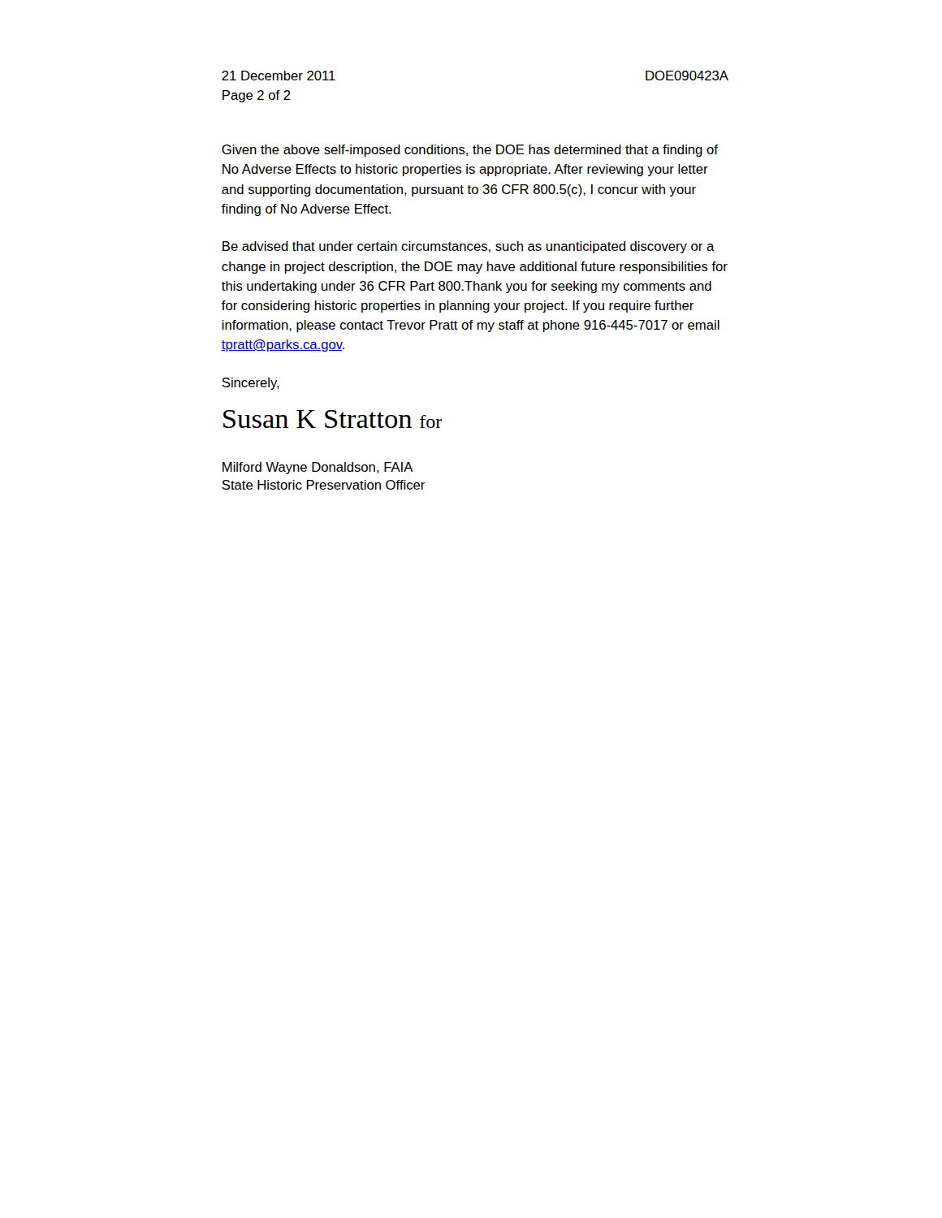21 December 2011 Page 2 of 2
DOE090423A
Given the above self-imposed conditions, the DOE has determined that a finding of No Adverse Effects to historic properties is appropriate. After reviewing your letter and supporting documentation, pursuant to 36 CFR 800.5(c), I concur with your finding of No Adverse Effect.
Be advised that under certain circumstances, such as unanticipated discovery or a change in project description, the DOE may have additional future responsibilities for this undertaking under 36 CFR Part 800.Thank you for seeking my comments and for considering historic properties in planning your project. If you require further information, please contact Trevor Pratt of my staff at phone 916-445-7017 or email tpratt@parks.ca.gov.
Sincerely,
Susan K Stratton for
Milford Wayne Donaldson, FAIA
State Historic Preservation Officer